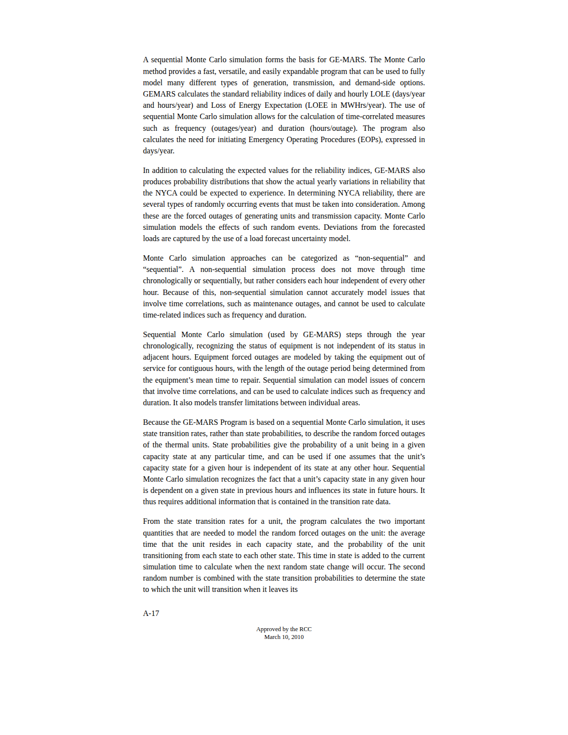A sequential Monte Carlo simulation forms the basis for GE-MARS. The Monte Carlo method provides a fast, versatile, and easily expandable program that can be used to fully model many different types of generation, transmission, and demand-side options. GEMARS calculates the standard reliability indices of daily and hourly LOLE (days/year and hours/year) and Loss of Energy Expectation (LOEE in MWHrs/year). The use of sequential Monte Carlo simulation allows for the calculation of time-correlated measures such as frequency (outages/year) and duration (hours/outage). The program also calculates the need for initiating Emergency Operating Procedures (EOPs), expressed in days/year.
In addition to calculating the expected values for the reliability indices, GE-MARS also produces probability distributions that show the actual yearly variations in reliability that the NYCA could be expected to experience. In determining NYCA reliability, there are several types of randomly occurring events that must be taken into consideration. Among these are the forced outages of generating units and transmission capacity. Monte Carlo simulation models the effects of such random events. Deviations from the forecasted loads are captured by the use of a load forecast uncertainty model.
Monte Carlo simulation approaches can be categorized as “non-sequential” and “sequential”. A non-sequential simulation process does not move through time chronologically or sequentially, but rather considers each hour independent of every other hour. Because of this, non-sequential simulation cannot accurately model issues that involve time correlations, such as maintenance outages, and cannot be used to calculate time-related indices such as frequency and duration.
Sequential Monte Carlo simulation (used by GE-MARS) steps through the year chronologically, recognizing the status of equipment is not independent of its status in adjacent hours. Equipment forced outages are modeled by taking the equipment out of service for contiguous hours, with the length of the outage period being determined from the equipment’s mean time to repair. Sequential simulation can model issues of concern that involve time correlations, and can be used to calculate indices such as frequency and duration. It also models transfer limitations between individual areas.
Because the GE-MARS Program is based on a sequential Monte Carlo simulation, it uses state transition rates, rather than state probabilities, to describe the random forced outages of the thermal units. State probabilities give the probability of a unit being in a given capacity state at any particular time, and can be used if one assumes that the unit’s capacity state for a given hour is independent of its state at any other hour. Sequential Monte Carlo simulation recognizes the fact that a unit’s capacity state in any given hour is dependent on a given state in previous hours and influences its state in future hours. It thus requires additional information that is contained in the transition rate data.
From the state transition rates for a unit, the program calculates the two important quantities that are needed to model the random forced outages on the unit: the average time that the unit resides in each capacity state, and the probability of the unit transitioning from each state to each other state. This time in state is added to the current simulation time to calculate when the next random state change will occur. The second random number is combined with the state transition probabilities to determine the state to which the unit will transition when it leaves its
A-17
Approved by the RCC
March 10, 2010